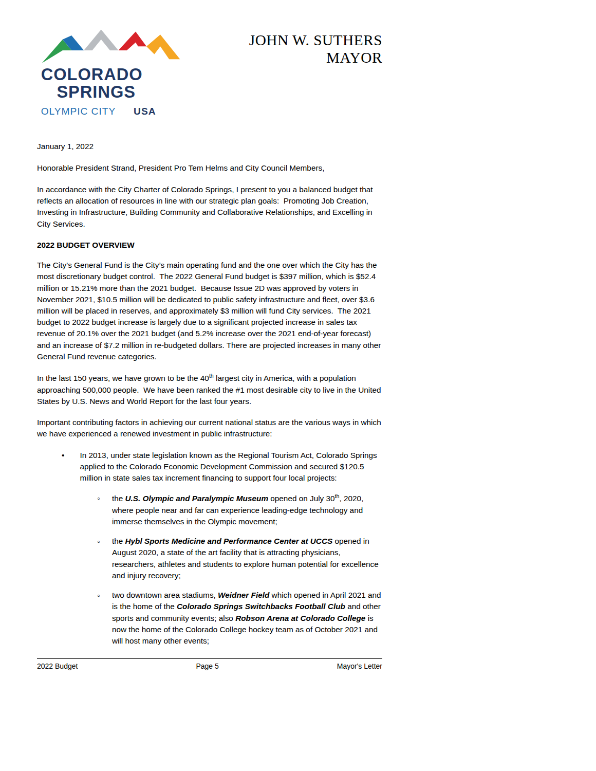COLORADO SPRINGS OLYMPIC CITY USA
JOHN W. SUTHERS
MAYOR
January 1, 2022
Honorable President Strand, President Pro Tem Helms and City Council Members,
In accordance with the City Charter of Colorado Springs, I present to you a balanced budget that reflects an allocation of resources in line with our strategic plan goals: Promoting Job Creation, Investing in Infrastructure, Building Community and Collaborative Relationships, and Excelling in City Services.
2022 BUDGET OVERVIEW
The City’s General Fund is the City’s main operating fund and the one over which the City has the most discretionary budget control. The 2022 General Fund budget is $397 million, which is $52.4 million or 15.21% more than the 2021 budget. Because Issue 2D was approved by voters in November 2021, $10.5 million will be dedicated to public safety infrastructure and fleet, over $3.6 million will be placed in reserves, and approximately $3 million will fund City services. The 2021 budget to 2022 budget increase is largely due to a significant projected increase in sales tax revenue of 20.1% over the 2021 budget (and 5.2% increase over the 2021 end-of-year forecast) and an increase of $7.2 million in re-budgeted dollars. There are projected increases in many other General Fund revenue categories.
In the last 150 years, we have grown to be the 40th largest city in America, with a population approaching 500,000 people. We have been ranked the #1 most desirable city to live in the United States by U.S. News and World Report for the last four years.
Important contributing factors in achieving our current national status are the various ways in which we have experienced a renewed investment in public infrastructure:
In 2013, under state legislation known as the Regional Tourism Act, Colorado Springs applied to the Colorado Economic Development Commission and secured $120.5 million in state sales tax increment financing to support four local projects:
the U.S. Olympic and Paralympic Museum opened on July 30th, 2020, where people near and far can experience leading-edge technology and immerse themselves in the Olympic movement;
the Hybl Sports Medicine and Performance Center at UCCS opened in August 2020, a state of the art facility that is attracting physicians, researchers, athletes and students to explore human potential for excellence and injury recovery;
two downtown area stadiums, Weidner Field which opened in April 2021 and is the home of the Colorado Springs Switchbacks Football Club and other sports and community events; also Robson Arena at Colorado College is now the home of the Colorado College hockey team as of October 2021 and will host many other events;
2022 Budget
Page 5
Mayor's Letter